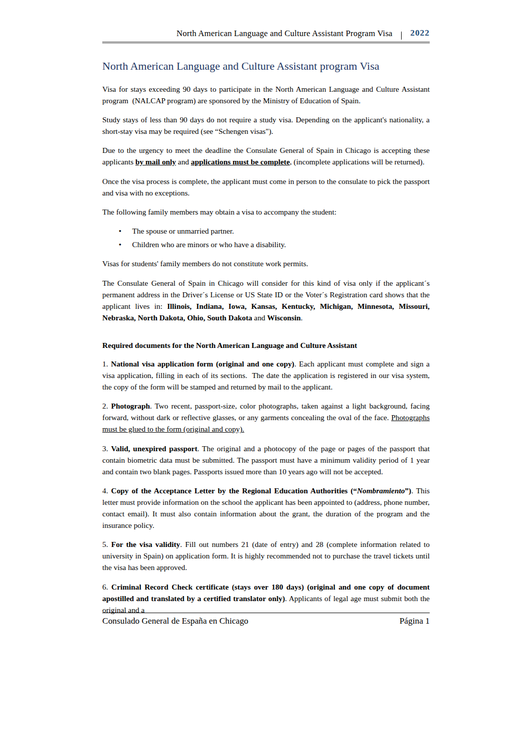North American Language and Culture Assistant Program Visa 2022
North American Language and Culture Assistant program Visa
Visa for stays exceeding 90 days to participate in the North American Language and Culture Assistant program (NALCAP program) are sponsored by the Ministry of Education of Spain.
Study stays of less than 90 days do not require a study visa. Depending on the applicant's nationality, a short-stay visa may be required (see “Schengen visas").
Due to the urgency to meet the deadline the Consulate General of Spain in Chicago is accepting these applicants by mail only and applications must be complete, (incomplete applications will be returned).
Once the visa process is complete, the applicant must come in person to the consulate to pick the passport and visa with no exceptions.
The following family members may obtain a visa to accompany the student:
The spouse or unmarried partner.
Children who are minors or who have a disability.
Visas for students' family members do not constitute work permits.
The Consulate General of Spain in Chicago will consider for this kind of visa only if the applicant´s permanent address in the Driver´s License or US State ID or the Voter´s Registration card shows that the applicant lives in: Illinois, Indiana, Iowa, Kansas, Kentucky, Michigan, Minnesota, Missouri, Nebraska, North Dakota, Ohio, South Dakota and Wisconsin.
Required documents for the North American Language and Culture Assistant
1. National visa application form (original and one copy). Each applicant must complete and sign a visa application, filling in each of its sections. The date the application is registered in our visa system, the copy of the form will be stamped and returned by mail to the applicant.
2. Photograph. Two recent, passport-size, color photographs, taken against a light background, facing forward, without dark or reflective glasses, or any garments concealing the oval of the face. Photographs must be glued to the form (original and copy).
3. Valid, unexpired passport. The original and a photocopy of the page or pages of the passport that contain biometric data must be submitted. The passport must have a minimum validity period of 1 year and contain two blank pages. Passports issued more than 10 years ago will not be accepted.
4. Copy of the Acceptance Letter by the Regional Education Authorities (“Nombramiento”). This letter must provide information on the school the applicant has been appointed to (address, phone number, contact email). It must also contain information about the grant, the duration of the program and the insurance policy.
5. For the visa validity. Fill out numbers 21 (date of entry) and 28 (complete information related to university in Spain) on application form. It is highly recommended not to purchase the travel tickets until the visa has been approved.
6. Criminal Record Check certificate (stays over 180 days) (original and one copy of document apostilled and translated by a certified translator only). Applicants of legal age must submit both the original and a
Consulado General de España en Chicago Página 1